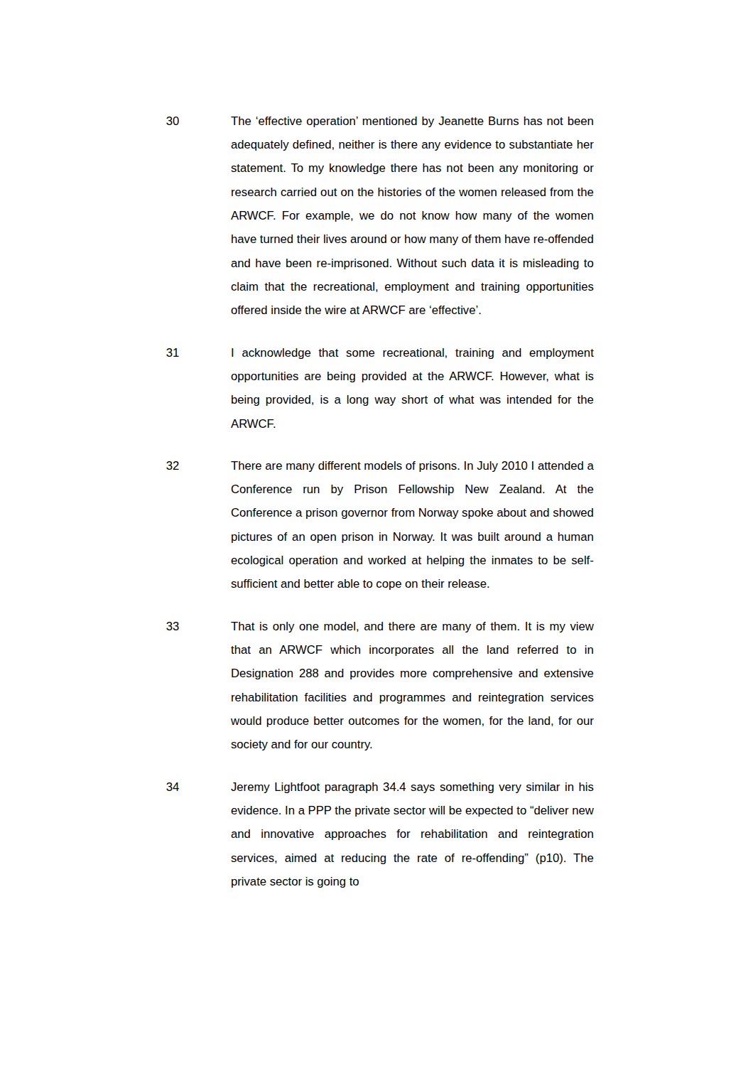The ‘effective operation’ mentioned by Jeanette Burns has not been adequately defined, neither is there any evidence to substantiate her statement. To my knowledge there has not been any monitoring or research carried out on the histories of the women released from the ARWCF. For example, we do not know how many of the women have turned their lives around or how many of them have re-offended and have been re-imprisoned. Without such data it is misleading to claim that the recreational, employment and training opportunities offered inside the wire at ARWCF are ‘effective’.
I acknowledge that some recreational, training and employment opportunities are being provided at the ARWCF. However, what is being provided, is a long way short of what was intended for the ARWCF.
There are many different models of prisons. In July 2010 I attended a Conference run by Prison Fellowship New Zealand. At the Conference a prison governor from Norway spoke about and showed pictures of an open prison in Norway. It was built around a human ecological operation and worked at helping the inmates to be self-sufficient and better able to cope on their release.
That is only one model, and there are many of them. It is my view that an ARWCF which incorporates all the land referred to in Designation 288 and provides more comprehensive and extensive rehabilitation facilities and programmes and reintegration services would produce better outcomes for the women, for the land, for our society and for our country.
Jeremy Lightfoot paragraph 34.4 says something very similar in his evidence. In a PPP the private sector will be expected to “deliver new and innovative approaches for rehabilitation and reintegration services, aimed at reducing the rate of re-offending” (p10). The private sector is going to